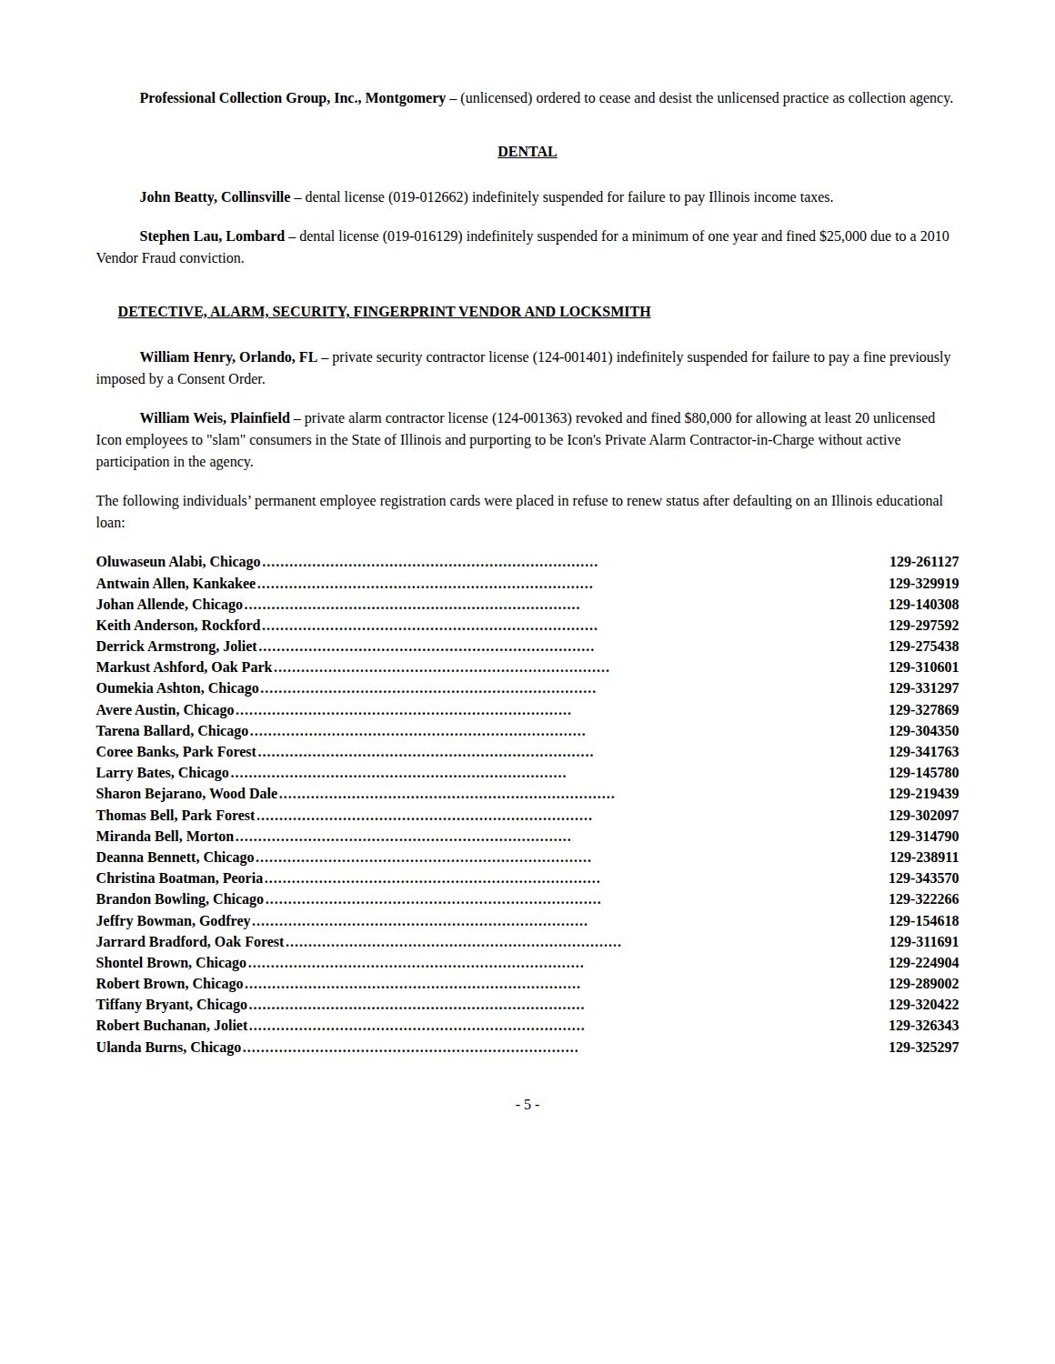Professional Collection Group, Inc., Montgomery – (unlicensed) ordered to cease and desist the unlicensed practice as collection agency.
DENTAL
John Beatty, Collinsville – dental license (019-012662) indefinitely suspended for failure to pay Illinois income taxes.
Stephen Lau, Lombard – dental license (019-016129) indefinitely suspended for a minimum of one year and fined $25,000 due to a 2010 Vendor Fraud conviction.
DETECTIVE, ALARM, SECURITY, FINGERPRINT VENDOR AND LOCKSMITH
William Henry, Orlando, FL – private security contractor license (124-001401) indefinitely suspended for failure to pay a fine previously imposed by a Consent Order.
William Weis, Plainfield – private alarm contractor license (124-001363) revoked and fined $80,000 for allowing at least 20 unlicensed Icon employees to "slam" consumers in the State of Illinois and purporting to be Icon's Private Alarm Contractor-in-Charge without active participation in the agency.
The following individuals’ permanent employee registration cards were placed in refuse to renew status after defaulting on an Illinois educational loan:
Oluwaseun Alabi, Chicago.......................................................................... 129-261127
Antwain Allen, Kankakee.......................................................................... 129-329919
Johan Allende, Chicago.......................................................................... 129-140308
Keith Anderson, Rockford.......................................................................... 129-297592
Derrick Armstrong, Joliet.......................................................................... 129-275438
Markust Ashford, Oak Park.......................................................................... 129-310601
Oumekia Ashton, Chicago.......................................................................... 129-331297
Avere Austin, Chicago.......................................................................... 129-327869
Tarena Ballard, Chicago.......................................................................... 129-304350
Coree Banks, Park Forest.......................................................................... 129-341763
Larry Bates, Chicago.......................................................................... 129-145780
Sharon Bejarano, Wood Dale.......................................................................... 129-219439
Thomas Bell, Park Forest.......................................................................... 129-302097
Miranda Bell, Morton.......................................................................... 129-314790
Deanna Bennett, Chicago.......................................................................... 129-238911
Christina Boatman, Peoria.......................................................................... 129-343570
Brandon Bowling, Chicago.......................................................................... 129-322266
Jeffry Bowman, Godfrey.......................................................................... 129-154618
Jarrard Bradford, Oak Forest.......................................................................... 129-311691
Shontel Brown, Chicago.......................................................................... 129-224904
Robert Brown, Chicago.......................................................................... 129-289002
Tiffany Bryant, Chicago.......................................................................... 129-320422
Robert Buchanan, Joliet.......................................................................... 129-326343
Ulanda Burns, Chicago.......................................................................... 129-325297
- 5 -